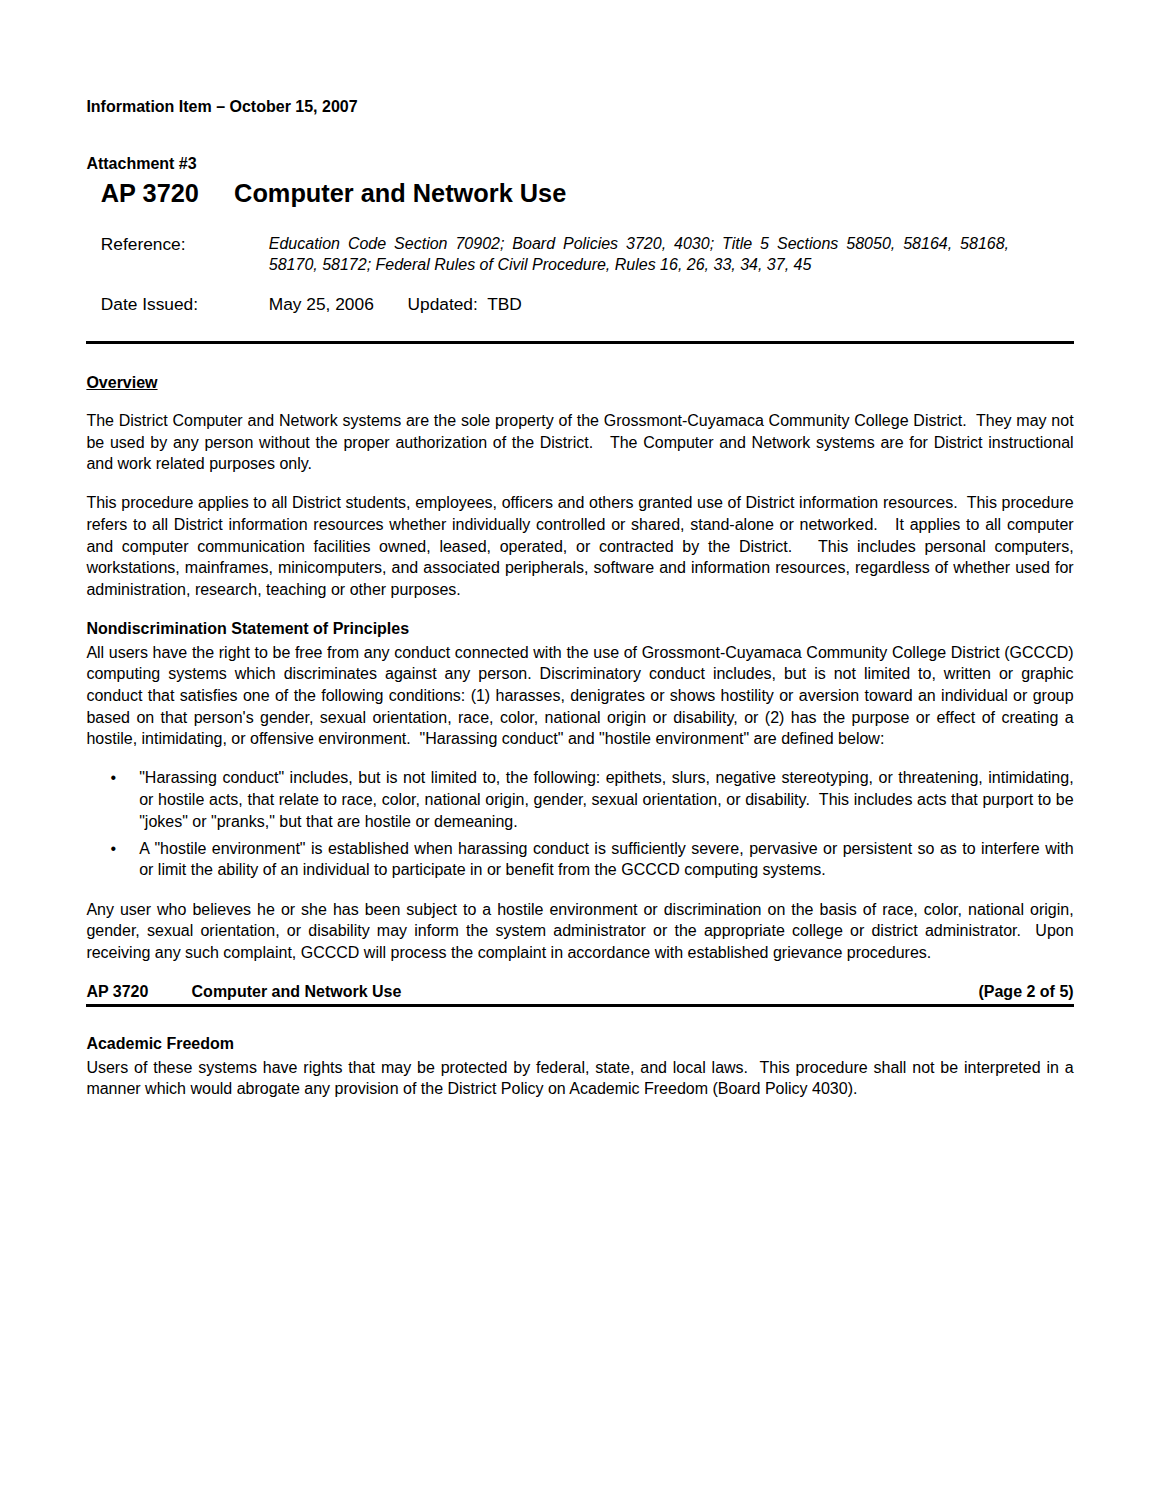Information Item – October 15, 2007
Attachment #3
AP 3720 Computer and Network Use
| Reference: | Education Code Section 70902; Board Policies 3720, 4030; Title 5 Sections 58050, 58164, 58168, 58170, 58172; Federal Rules of Civil Procedure, Rules 16, 26, 33, 34, 37, 45 |
| Date Issued: | May 25, 2006 Updated: TBD |
Overview
The District Computer and Network systems are the sole property of the Grossmont-Cuyamaca Community College District. They may not be used by any person without the proper authorization of the District. The Computer and Network systems are for District instructional and work related purposes only.
This procedure applies to all District students, employees, officers and others granted use of District information resources. This procedure refers to all District information resources whether individually controlled or shared, stand-alone or networked. It applies to all computer and computer communication facilities owned, leased, operated, or contracted by the District. This includes personal computers, workstations, mainframes, minicomputers, and associated peripherals, software and information resources, regardless of whether used for administration, research, teaching or other purposes.
Nondiscrimination Statement of Principles
All users have the right to be free from any conduct connected with the use of Grossmont-Cuyamaca Community College District (GCCCD) computing systems which discriminates against any person. Discriminatory conduct includes, but is not limited to, written or graphic conduct that satisfies one of the following conditions: (1) harasses, denigrates or shows hostility or aversion toward an individual or group based on that person's gender, sexual orientation, race, color, national origin or disability, or (2) has the purpose or effect of creating a hostile, intimidating, or offensive environment. "Harassing conduct" and "hostile environment" are defined below:
"Harassing conduct" includes, but is not limited to, the following: epithets, slurs, negative stereotyping, or threatening, intimidating, or hostile acts, that relate to race, color, national origin, gender, sexual orientation, or disability. This includes acts that purport to be "jokes" or "pranks," but that are hostile or demeaning.
A "hostile environment" is established when harassing conduct is sufficiently severe, pervasive or persistent so as to interfere with or limit the ability of an individual to participate in or benefit from the GCCCD computing systems.
Any user who believes he or she has been subject to a hostile environment or discrimination on the basis of race, color, national origin, gender, sexual orientation, or disability may inform the system administrator or the appropriate college or district administrator. Upon receiving any such complaint, GCCCD will process the complaint in accordance with established grievance procedures.
AP 3720 Computer and Network Use (Page 2 of 5)
Academic Freedom
Users of these systems have rights that may be protected by federal, state, and local laws. This procedure shall not be interpreted in a manner which would abrogate any provision of the District Policy on Academic Freedom (Board Policy 4030).